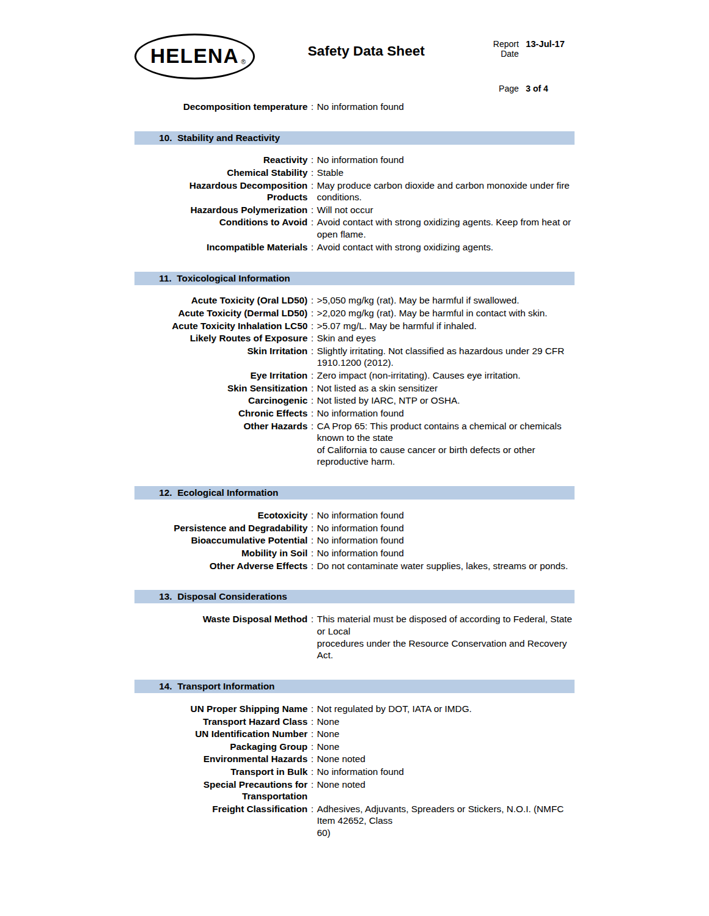HELENA®
Safety Data Sheet
Report
Date
13-Jul-17
Page
3 of 4
| Decomposition temperature | : | No information found |
10. Stability and Reactivity
| Reactivity | : | No information found |
| Chemical Stability | : | Stable |
| Hazardous Decomposition Products | : | May produce carbon dioxide and carbon monoxide under fire conditions. |
| Hazardous Polymerization | : | Will not occur |
| Conditions to Avoid | : | Avoid contact with strong oxidizing agents. Keep from heat or open flame. |
| Incompatible Materials | : | Avoid contact with strong oxidizing agents. |
11. Toxicological Information
| Acute Toxicity (Oral LD50) | : | >5,050 mg/kg (rat). May be harmful if swallowed. |
| Acute Toxicity (Dermal LD50) | : | >2,020 mg/kg (rat). May be harmful in contact with skin. |
| Acute Toxicity Inhalation LC50 | : | >5.07 mg/L. May be harmful if inhaled. |
| Likely Routes of Exposure | : | Skin and eyes |
| Skin Irritation | : | Slightly irritating. Not classified as hazardous under 29 CFR 1910.1200 (2012). |
| Eye Irritation | : | Zero impact (non-irritating). Causes eye irritation. |
| Skin Sensitization | : | Not listed as a skin sensitizer |
| Carcinogenic | : | Not listed by IARC, NTP or OSHA. |
| Chronic Effects | : | No information found |
| Other Hazards | : | CA Prop 65: This product contains a chemical or chemicals known to the state of California to cause cancer or birth defects or other reproductive harm. |
12. Ecological Information
| Ecotoxicity | : | No information found |
| Persistence and Degradability | : | No information found |
| Bioaccumulative Potential | : | No information found |
| Mobility in Soil | : | No information found |
| Other Adverse Effects | : | Do not contaminate water supplies, lakes, streams or ponds. |
13. Disposal Considerations
| Waste Disposal Method | : | This material must be disposed of according to Federal, State or Local procedures under the Resource Conservation and Recovery Act. |
14. Transport Information
| UN Proper Shipping Name | : | Not regulated by DOT, IATA or IMDG. |
| Transport Hazard Class | : | None |
| UN Identification Number | : | None |
| Packaging Group | : | None |
| Environmental Hazards | : | None noted |
| Transport in Bulk | : | No information found |
| Special Precautions for Transportation | : | None noted |
| Freight Classification | : | Adhesives, Adjuvants, Spreaders or Stickers, N.O.I. (NMFC Item 42652, Class 60) |